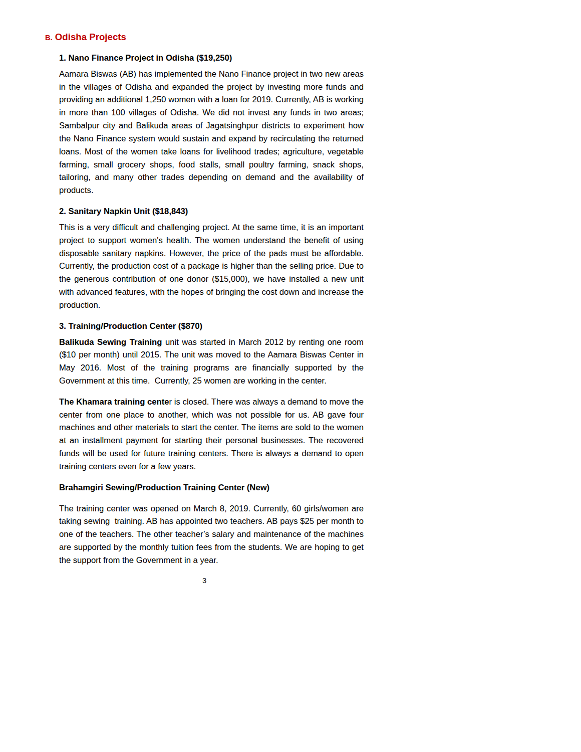B. Odisha Projects
1. Nano Finance Project in Odisha ($19,250)
Aamara Biswas (AB) has implemented the Nano Finance project in two new areas in the villages of Odisha and expanded the project by investing more funds and providing an additional 1,250 women with a loan for 2019. Currently, AB is working in more than 100 villages of Odisha. We did not invest any funds in two areas; Sambalpur city and Balikuda areas of Jagatsinghpur districts to experiment how the Nano Finance system would sustain and expand by recirculating the returned loans. Most of the women take loans for livelihood trades; agriculture, vegetable farming, small grocery shops, food stalls, small poultry farming, snack shops, tailoring, and many other trades depending on demand and the availability of products.
2. Sanitary Napkin Unit ($18,843)
This is a very difficult and challenging project. At the same time, it is an important project to support women's health. The women understand the benefit of using disposable sanitary napkins. However, the price of the pads must be affordable. Currently, the production cost of a package is higher than the selling price. Due to the generous contribution of one donor ($15,000), we have installed a new unit with advanced features, with the hopes of bringing the cost down and increase the production.
3. Training/Production Center ($870)
Balikuda Sewing Training unit was started in March 2012 by renting one room ($10 per month) until 2015. The unit was moved to the Aamara Biswas Center in May 2016. Most of the training programs are financially supported by the Government at this time. Currently, 25 women are working in the center.
The Khamara training center is closed. There was always a demand to move the center from one place to another, which was not possible for us. AB gave four machines and other materials to start the center. The items are sold to the women at an installment payment for starting their personal businesses. The recovered funds will be used for future training centers. There is always a demand to open training centers even for a few years.
Brahamgiri Sewing/Production Training Center (New)
The training center was opened on March 8, 2019. Currently, 60 girls/women are taking sewing training. AB has appointed two teachers. AB pays $25 per month to one of the teachers. The other teacher’s salary and maintenance of the machines are supported by the monthly tuition fees from the students. We are hoping to get the support from the Government in a year.
3